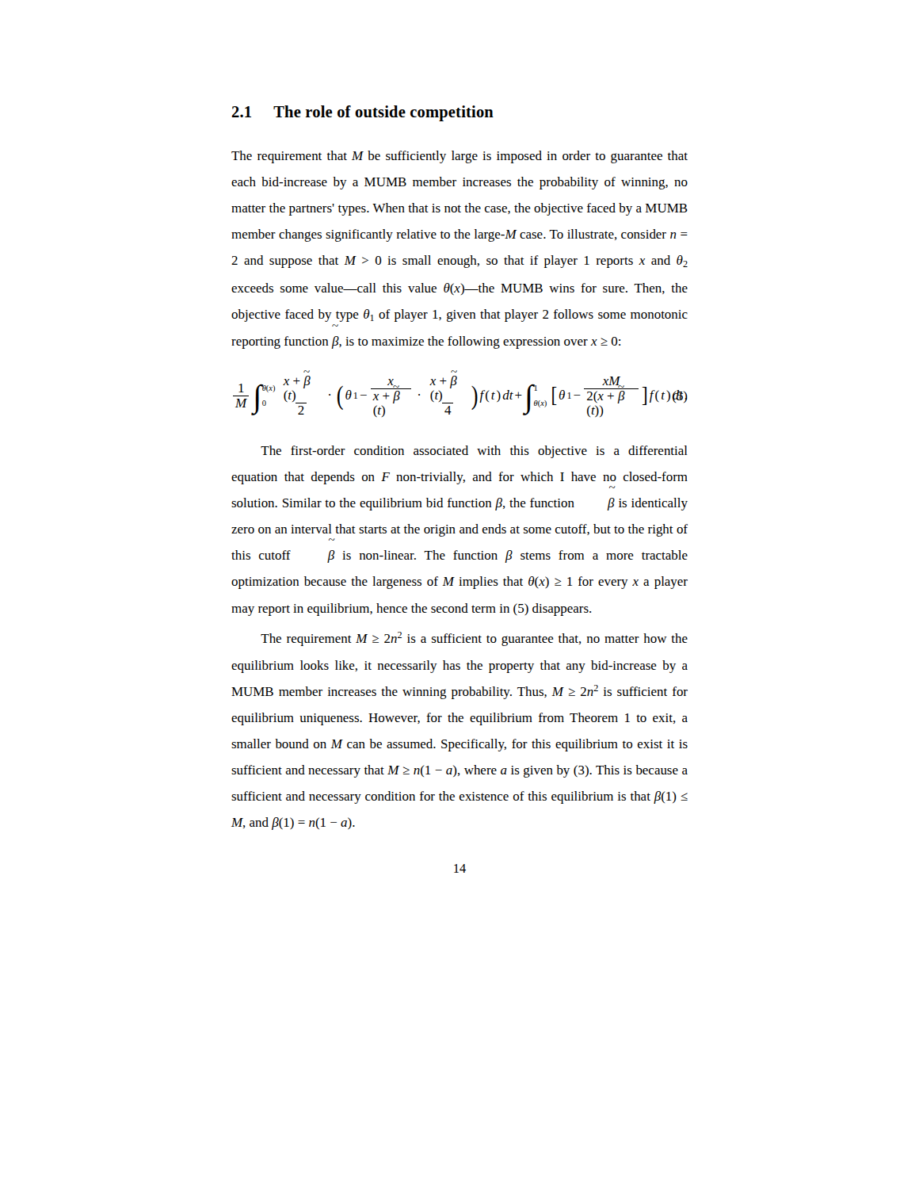2.1 The role of outside competition
The requirement that M be sufficiently large is imposed in order to guarantee that each bid-increase by a MUMB member increases the probability of winning, no matter the partners' types. When that is not the case, the objective faced by a MUMB member changes significantly relative to the large-M case. To illustrate, consider n = 2 and suppose that M > 0 is small enough, so that if player 1 reports x and θ 2 exceeds some value—call this value θ(x)—the MUMB wins for sure. Then, the objective faced by type θ 1 of player 1, given that player 2 follows some monotonic reporting function β, is to maximize the following expression over x ≥ 0:
1 M ∫θ(x) 0 x + β(t) 2 · (θ 1 − xx + β(t) · x + β(t) 4 ) f(t)dt + ∫1 θ(x) [θ 1 − xM 2(x + β(t)) ] f(t)dt.
(5)
The first-order condition associated with this objective is a differential equation that depends on F non-trivially, and for which I have no closed-form solution. Similar to the equilibrium bid function β, the function β is identically zero on an interval that starts at the origin and ends at some cutoff, but to the right of this cutoff β is non-linear. The function β stems from a more tractable optimization because the largeness of M implies that θ(x) ≥ 1 for every x a player may report in equilibrium, hence the second term in (5) disappears.
The requirement M ≥ 2n 2 is a sufficient to guarantee that, no matter how the equilibrium looks like, it necessarily has the property that any bid-increase by a MUMB member increases the winning probability. Thus, M ≥ 2n 2 is sufficient for equilibrium uniqueness. However, for the equilibrium from Theorem 1 to exit, a smaller bound on M can be assumed. Specifically, for this equilibrium to exist it is sufficient and necessary that M ≥ n(1 − a), where a is given by (3). This is because a sufficient and necessary condition for the existence of this equilibrium is that β(1) ≤ M, and β(1) = n(1 − a).
14